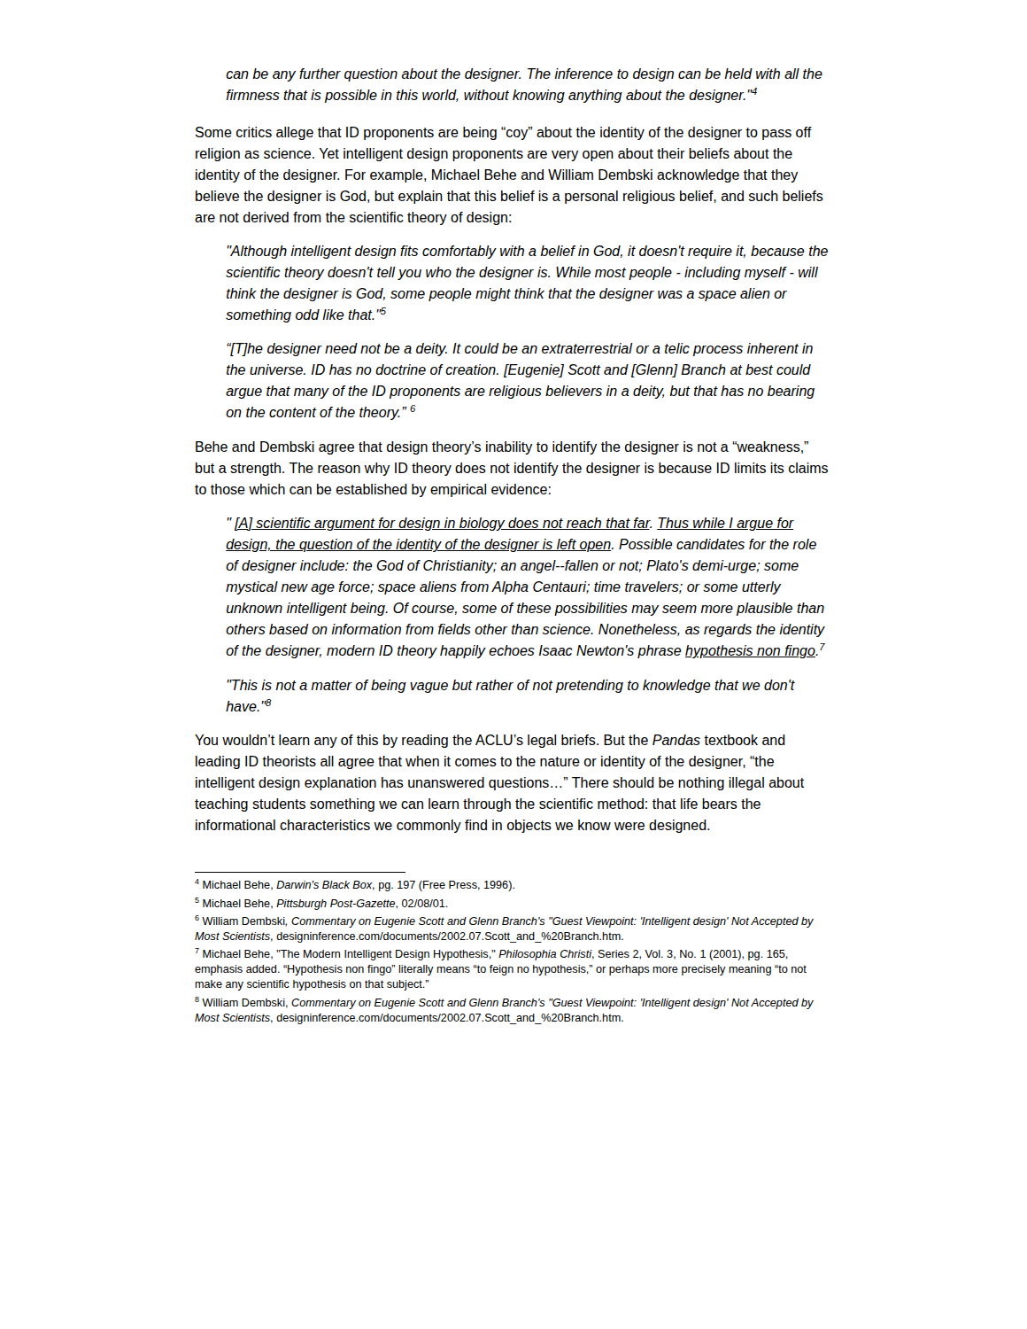can be any further question about the designer. The inference to design can be held with all the firmness that is possible in this world, without knowing anything about the designer."4
Some critics allege that ID proponents are being “coy” about the identity of the designer to pass off religion as science. Yet intelligent design proponents are very open about their beliefs about the identity of the designer. For example, Michael Behe and William Dembski acknowledge that they believe the designer is God, but explain that this belief is a personal religious belief, and such beliefs are not derived from the scientific theory of design:
"Although intelligent design fits comfortably with a belief in God, it doesn't require it, because the scientific theory doesn't tell you who the designer is. While most people - including myself - will think the designer is God, some people might think that the designer was a space alien or something odd like that."5
“[T]he designer need not be a deity. It could be an extraterrestrial or a telic process inherent in the universe. ID has no doctrine of creation. [Eugenie] Scott and [Glenn] Branch at best could argue that many of the ID proponents are religious believers in a deity, but that has no bearing on the content of the theory.” 6
Behe and Dembski agree that design theory’s inability to identify the designer is not a “weakness,” but a strength. The reason why ID theory does not identify the designer is because ID limits its claims to those which can be established by empirical evidence:
" [A] scientific argument for design in biology does not reach that far. Thus while I argue for design, the question of the identity of the designer is left open. Possible candidates for the role of designer include: the God of Christianity; an angel--fallen or not; Plato's demi-urge; some mystical new age force; space aliens from Alpha Centauri; time travelers; or some utterly unknown intelligent being. Of course, some of these possibilities may seem more plausible than others based on information from fields other than science. Nonetheless, as regards the identity of the designer, modern ID theory happily echoes Isaac Newton's phrase hypothesis non fingo.7
"This is not a matter of being vague but rather of not pretending to knowledge that we don't have."8
You wouldn’t learn any of this by reading the ACLU’s legal briefs. But the Pandas textbook and leading ID theorists all agree that when it comes to the nature or identity of the designer, “the intelligent design explanation has unanswered questions…” There should be nothing illegal about teaching students something we can learn through the scientific method: that life bears the informational characteristics we commonly find in objects we know were designed.
4 Michael Behe, Darwin's Black Box, pg. 197 (Free Press, 1996).
5 Michael Behe, Pittsburgh Post-Gazette, 02/08/01.
6 William Dembski, Commentary on Eugenie Scott and Glenn Branch's "Guest Viewpoint: 'Intelligent design' Not Accepted by Most Scientists, designinference.com/documents/2002.07.Scott_and_%20Branch.htm.
7 Michael Behe, "The Modern Intelligent Design Hypothesis," Philosophia Christi, Series 2, Vol. 3, No. 1 (2001), pg. 165, emphasis added. “Hypothesis non fingo” literally means “to feign no hypothesis,” or perhaps more precisely meaning “to not make any scientific hypothesis on that subject.”
8 William Dembski, Commentary on Eugenie Scott and Glenn Branch's "Guest Viewpoint: 'Intelligent design' Not Accepted by Most Scientists, designinference.com/documents/2002.07.Scott_and_%20Branch.htm.